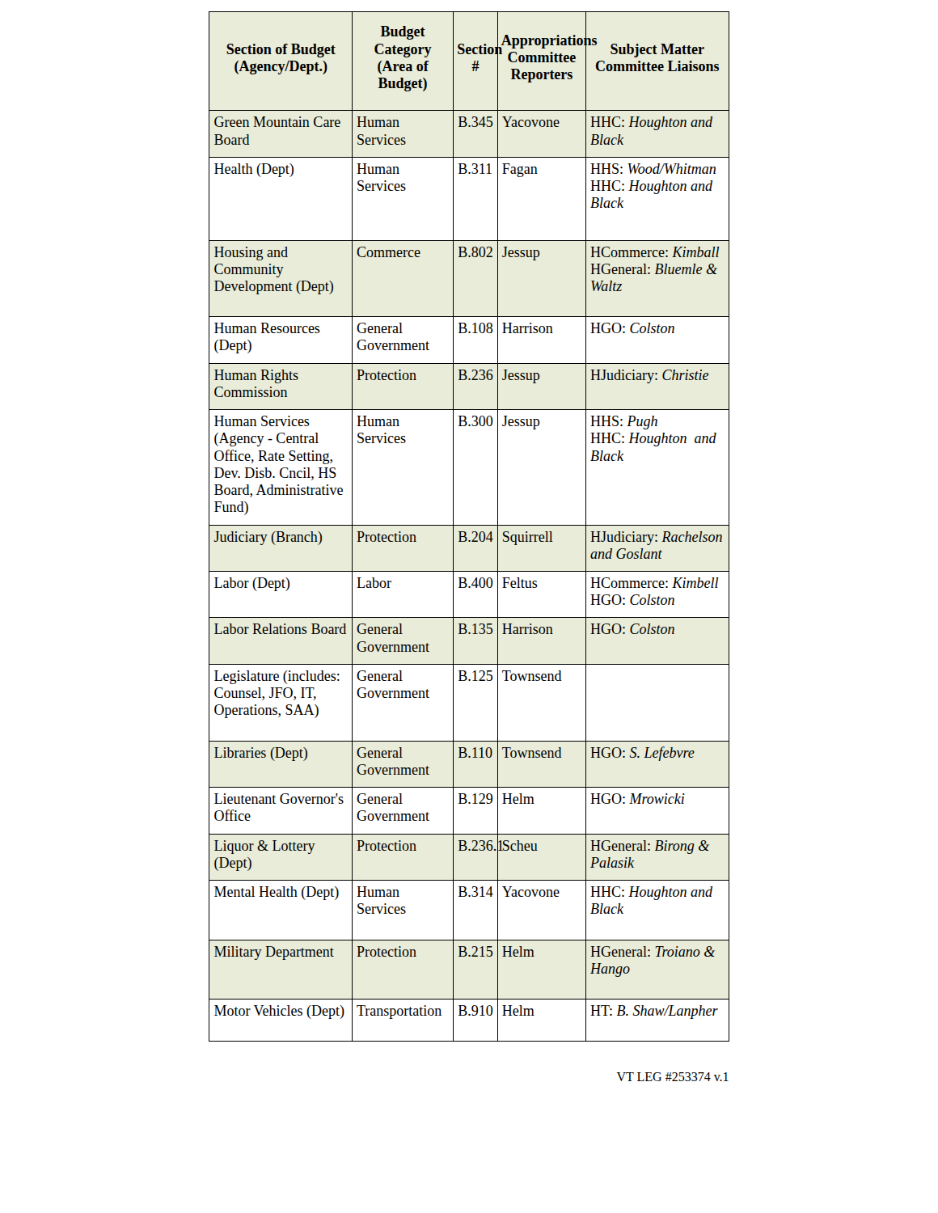| Section of Budget (Agency/Dept.) | Budget Category (Area of Budget) | Section # | Appropriations Committee Reporters | Subject Matter Committee Liaisons |
| --- | --- | --- | --- | --- |
| Green Mountain Care Board | Human Services | B.345 | Yacovone | HHC: Houghton and Black |
| Health (Dept) | Human Services | B.311 | Fagan | HHS: Wood/Whitman HHC: Houghton and Black |
| Housing and Community Development (Dept) | Commerce | B.802 | Jessup | HCommerce: Kimball HGeneral: Bluemle & Waltz |
| Human Resources (Dept) | General Government | B.108 | Harrison | HGO: Colston |
| Human Rights Commission | Protection | B.236 | Jessup | HJudiciary: Christie |
| Human Services (Agency - Central Office, Rate Setting, Dev. Disb. Cncil, HS Board, Administrative Fund) | Human Services | B.300 | Jessup | HHS: Pugh HHC: Houghton and Black |
| Judiciary (Branch) | Protection | B.204 | Squirrell | HJudiciary: Rachelson and Goslant |
| Labor (Dept) | Labor | B.400 | Feltus | HCommerce: Kimbell HGO: Colston |
| Labor Relations Board | General Government | B.135 | Harrison | HGO: Colston |
| Legislature (includes: Counsel, JFO, IT, Operations, SAA) | General Government | B.125 | Townsend | |
| Libraries (Dept) | General Government | B.110 | Townsend | HGO: S. Lefebvre |
| Lieutenant Governor's Office | General Government | B.129 | Helm | HGO: Mrowicki |
| Liquor & Lottery (Dept) | Protection | B.236.1 | Scheu | HGeneral: Birong & Palasik |
| Mental Health (Dept) | Human Services | B.314 | Yacovone | HHC: Houghton and Black |
| Military Department | Protection | B.215 | Helm | HGeneral: Troiano & Hango |
| Motor Vehicles (Dept) | Transportation | B.910 | Helm | HT: B. Shaw/Lanpher |
VT LEG #253374 v.1